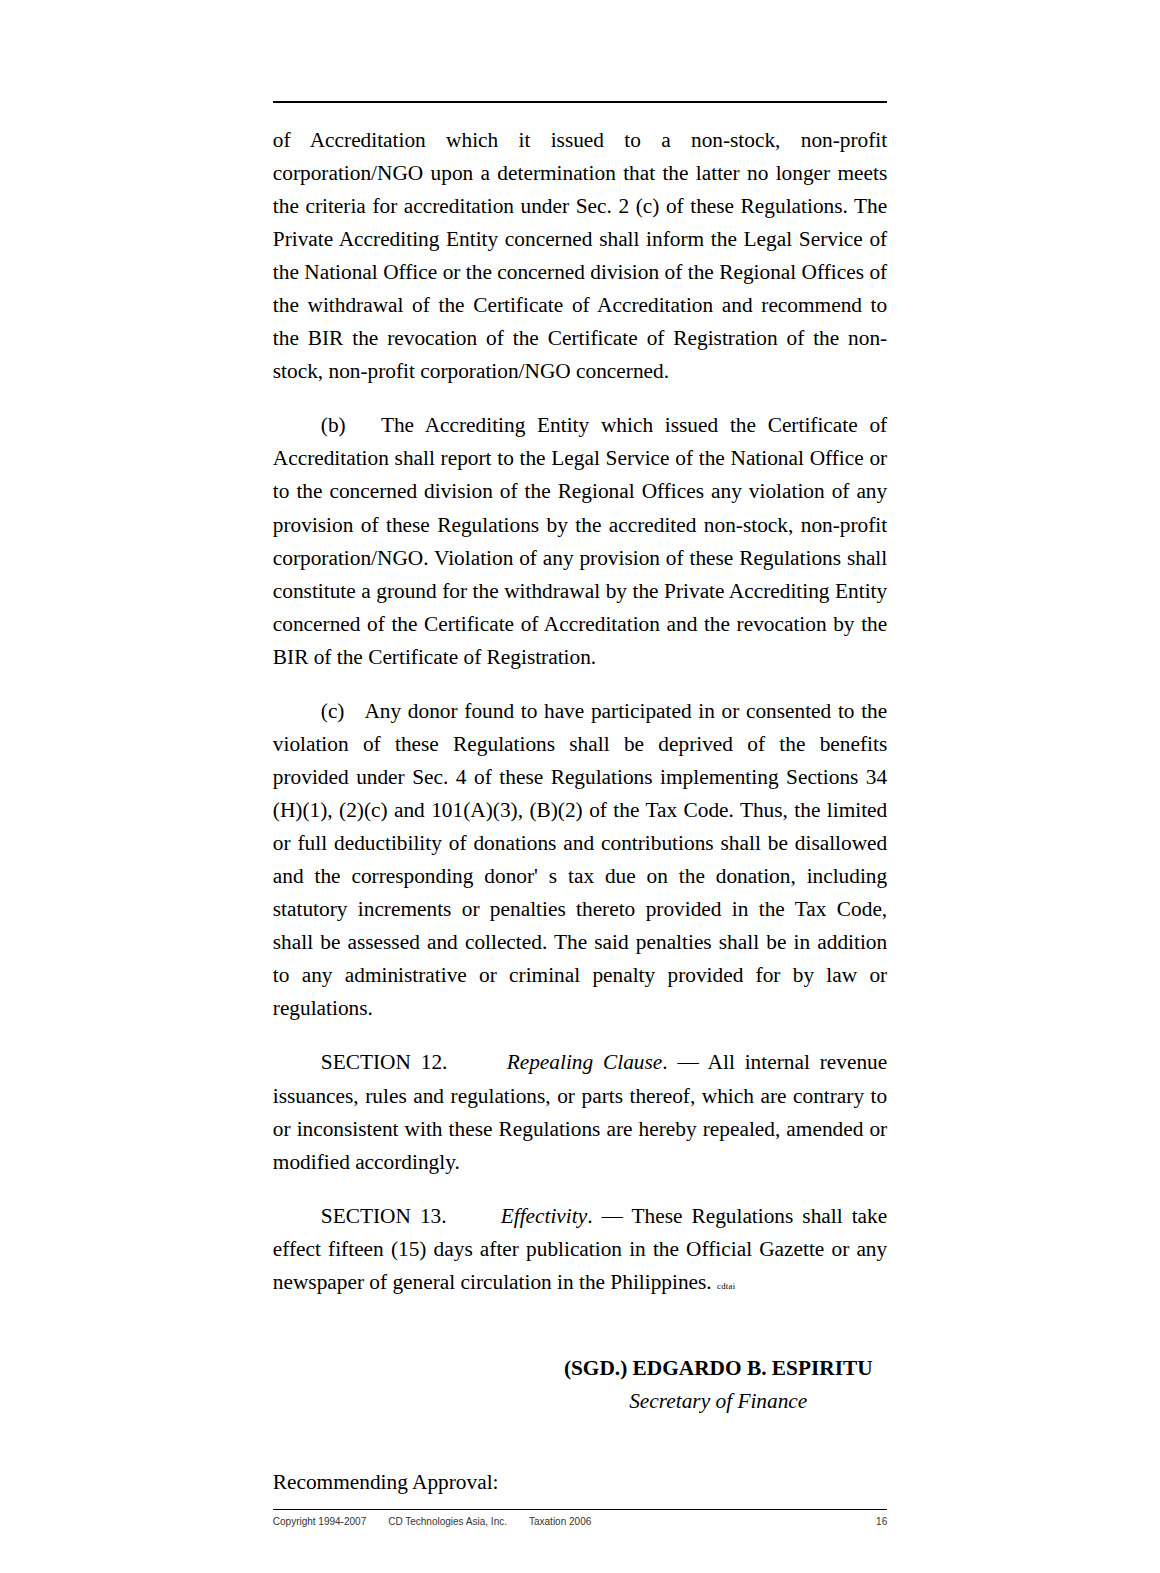of Accreditation which it issued to a non-stock, non-profit corporation/NGO upon a determination that the latter no longer meets the criteria for accreditation under Sec. 2 (c) of these Regulations. The Private Accrediting Entity concerned shall inform the Legal Service of the National Office or the concerned division of the Regional Offices of the withdrawal of the Certificate of Accreditation and recommend to the BIR the revocation of the Certificate of Registration of the non-stock, non-profit corporation/NGO concerned.
(b) The Accrediting Entity which issued the Certificate of Accreditation shall report to the Legal Service of the National Office or to the concerned division of the Regional Offices any violation of any provision of these Regulations by the accredited non-stock, non-profit corporation/NGO. Violation of any provision of these Regulations shall constitute a ground for the withdrawal by the Private Accrediting Entity concerned of the Certificate of Accreditation and the revocation by the BIR of the Certificate of Registration.
(c) Any donor found to have participated in or consented to the violation of these Regulations shall be deprived of the benefits provided under Sec. 4 of these Regulations implementing Sections 34 (H)(1), (2)(c) and 101(A)(3), (B)(2) of the Tax Code. Thus, the limited or full deductibility of donations and contributions shall be disallowed and the corresponding donor' s tax due on the donation, including statutory increments or penalties thereto provided in the Tax Code, shall be assessed and collected. The said penalties shall be in addition to any administrative or criminal penalty provided for by law or regulations.
SECTION 12. Repealing Clause. — All internal revenue issuances, rules and regulations, or parts thereof, which are contrary to or inconsistent with these Regulations are hereby repealed, amended or modified accordingly.
SECTION 13. Effectivity. — These Regulations shall take effect fifteen (15) days after publication in the Official Gazette or any newspaper of general circulation in the Philippines. cdtai
(SGD.) EDGARDO B. ESPIRITU
Secretary of Finance
Recommending Approval:
Copyright 1994-2007 CD Technologies Asia, Inc. Taxation 2006
16